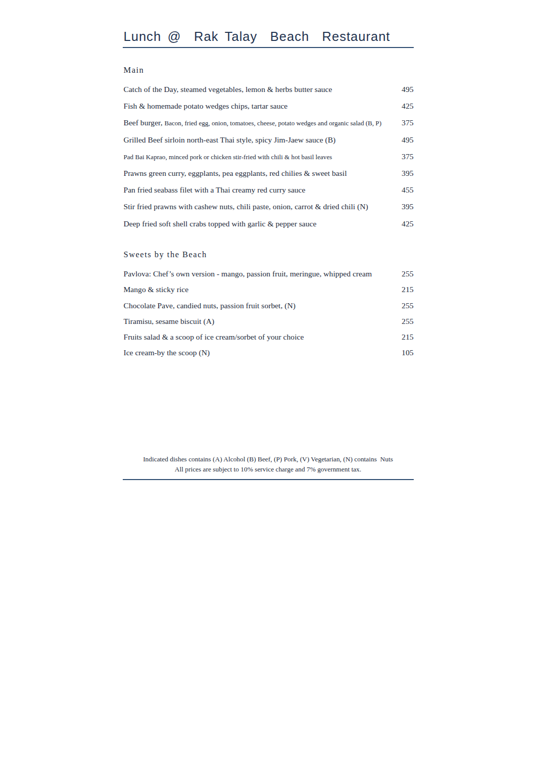Lunch @ Rak Talay Beach Restaurant
Main
Catch of the Day, steamed vegetables, lemon & herbs butter sauce 495
Fish & homemade potato wedges chips, tartar sauce 425
Beef burger, Bacon, fried egg, onion, tomatoes, cheese, potato wedges and organic salad (B, P) 375
Grilled Beef sirloin north-east Thai style, spicy Jim-Jaew sauce (B) 495
Pad Bai Kaprao, minced pork or chicken stir-fried with chili & hot basil leaves 375
Prawns green curry, eggplants, pea eggplants, red chilies & sweet basil 395
Pan fried seabass filet with a Thai creamy red curry sauce 455
Stir fried prawns with cashew nuts, chili paste, onion, carrot & dried chili (N) 395
Deep fried soft shell crabs topped with garlic & pepper sauce 425
Sweets by the Beach
Pavlova: Chef’s own version - mango, passion fruit, meringue, whipped cream 255
Mango & sticky rice 215
Chocolate Pave, candied nuts, passion fruit sorbet, (N) 255
Tiramisu, sesame biscuit (A) 255
Fruits salad & a scoop of ice cream/sorbet of your choice 215
Ice cream-by the scoop (N) 105
Indicated dishes contains (A) Alcohol (B) Beef, (P) Pork, (V) Vegetarian, (N) contains Nuts
All prices are subject to 10% service charge and 7% government tax.